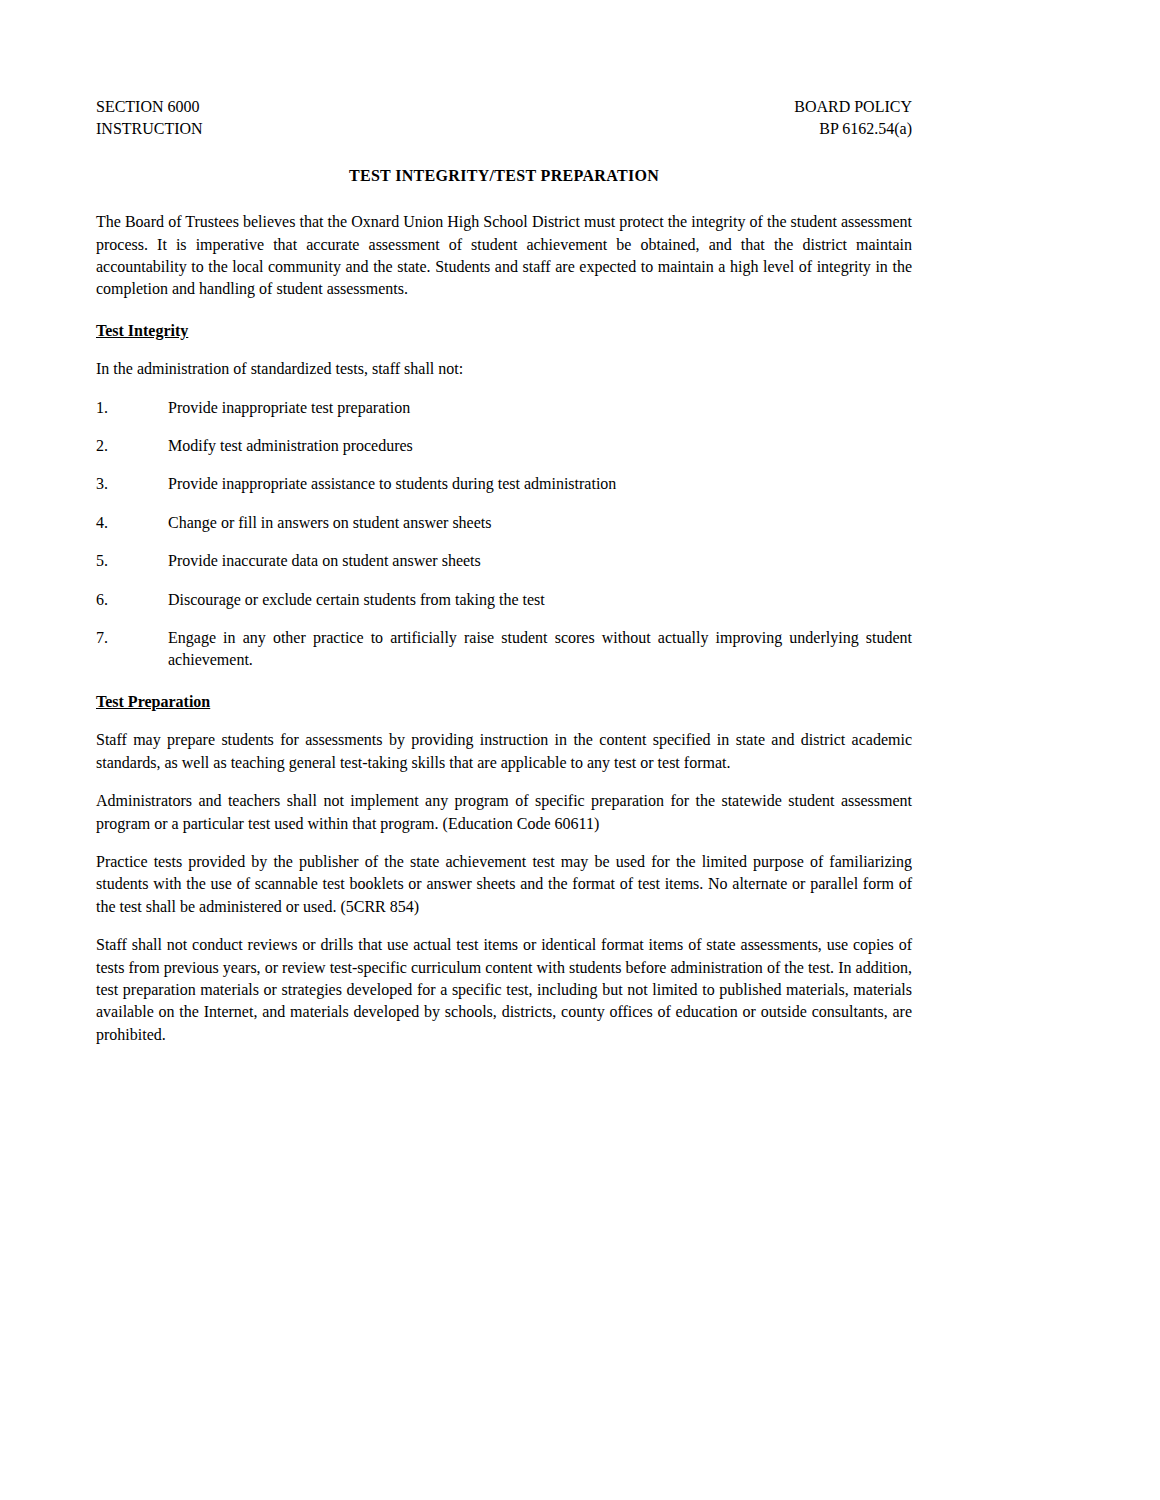| SECTION 6000 | BOARD POLICY |
| INSTRUCTION | BP 6162.54(a) |
TEST INTEGRITY/TEST PREPARATION
The Board of Trustees believes that the Oxnard Union High School District must protect the integrity of the student assessment process. It is imperative that accurate assessment of student achievement be obtained, and that the district maintain accountability to the local community and the state. Students and staff are expected to maintain a high level of integrity in the completion and handling of student assessments.
Test Integrity
In the administration of standardized tests, staff shall not:
Provide inappropriate test preparation
Modify test administration procedures
Provide inappropriate assistance to students during test administration
Change or fill in answers on student answer sheets
Provide inaccurate data on student answer sheets
Discourage or exclude certain students from taking the test
Engage in any other practice to artificially raise student scores without actually improving underlying student achievement.
Test Preparation
Staff may prepare students for assessments by providing instruction in the content specified in state and district academic standards, as well as teaching general test-taking skills that are applicable to any test or test format.
Administrators and teachers shall not implement any program of specific preparation for the statewide student assessment program or a particular test used within that program. (Education Code 60611)
Practice tests provided by the publisher of the state achievement test may be used for the limited purpose of familiarizing students with the use of scannable test booklets or answer sheets and the format of test items. No alternate or parallel form of the test shall be administered or used. (5CRR 854)
Staff shall not conduct reviews or drills that use actual test items or identical format items of state assessments, use copies of tests from previous years, or review test-specific curriculum content with students before administration of the test. In addition, test preparation materials or strategies developed for a specific test, including but not limited to published materials, materials available on the Internet, and materials developed by schools, districts, county offices of education or outside consultants, are prohibited.